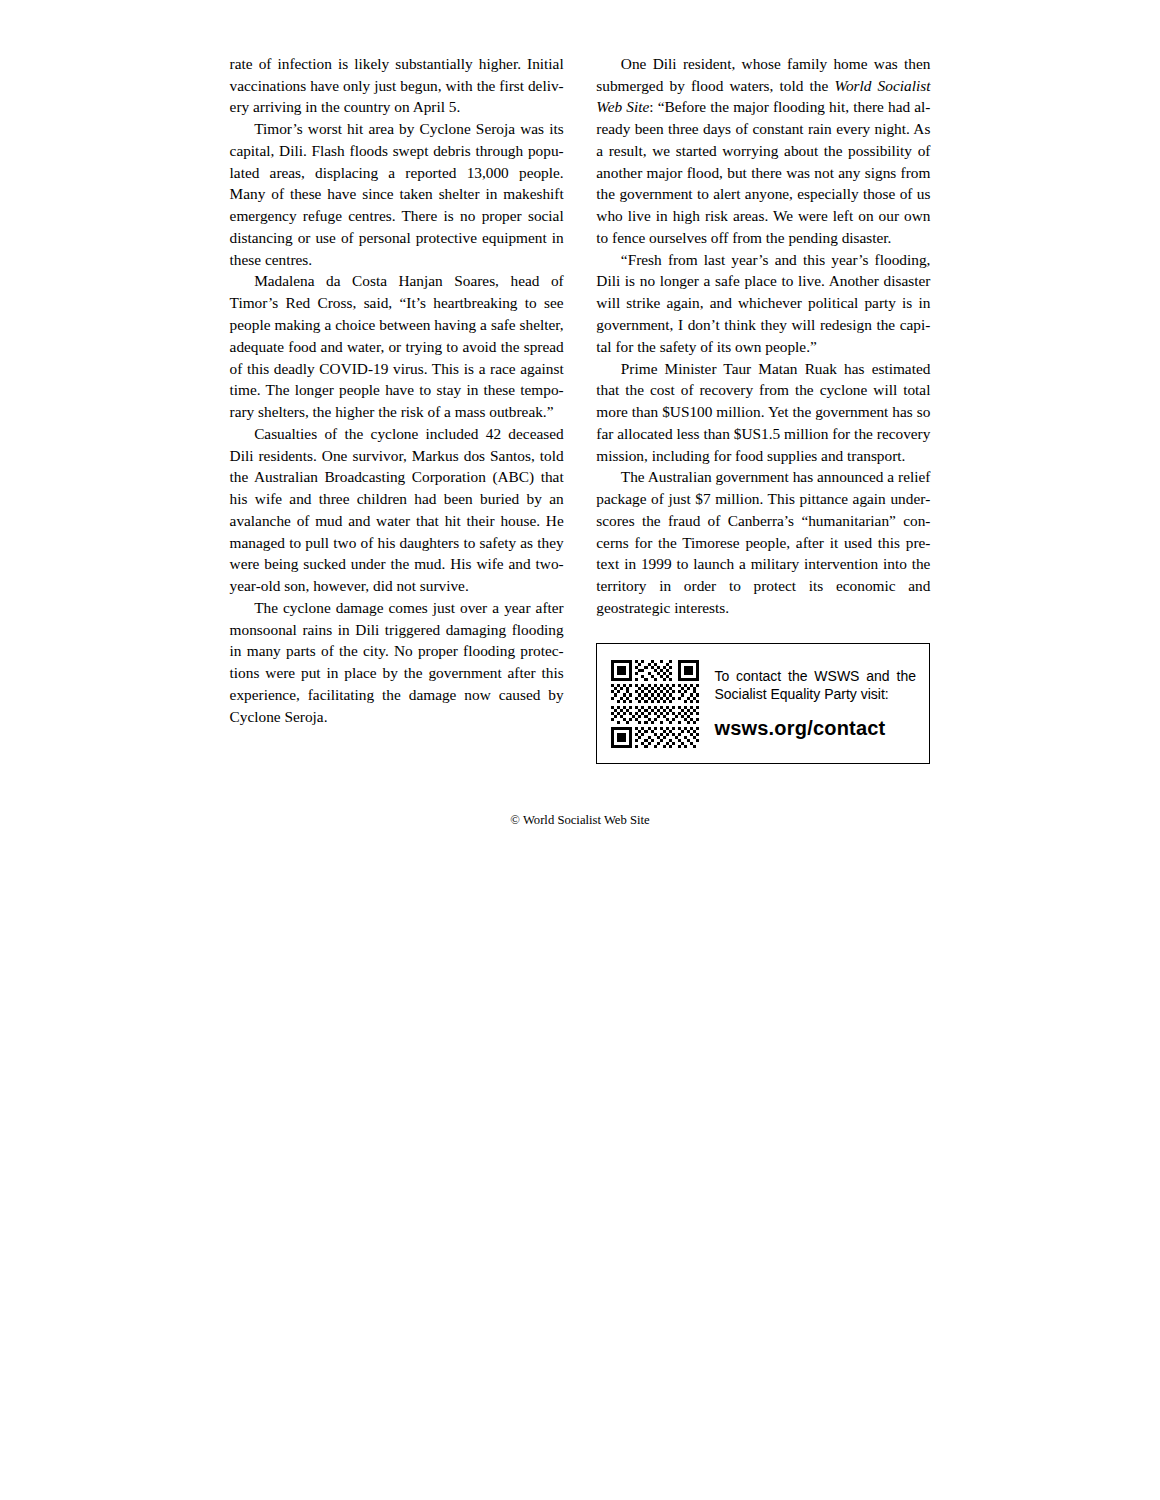rate of infection is likely substantially higher. Initial vaccinations have only just begun, with the first delivery arriving in the country on April 5.
Timor’s worst hit area by Cyclone Seroja was its capital, Dili. Flash floods swept debris through populated areas, displacing a reported 13,000 people. Many of these have since taken shelter in makeshift emergency refuge centres. There is no proper social distancing or use of personal protective equipment in these centres.
Madalena da Costa Hanjan Soares, head of Timor’s Red Cross, said, “It’s heartbreaking to see people making a choice between having a safe shelter, adequate food and water, or trying to avoid the spread of this deadly COVID-19 virus. This is a race against time. The longer people have to stay in these temporary shelters, the higher the risk of a mass outbreak.”
Casualties of the cyclone included 42 deceased Dili residents. One survivor, Markus dos Santos, told the Australian Broadcasting Corporation (ABC) that his wife and three children had been buried by an avalanche of mud and water that hit their house. He managed to pull two of his daughters to safety as they were being sucked under the mud. His wife and two-year-old son, however, did not survive.
The cyclone damage comes just over a year after monsoonal rains in Dili triggered damaging flooding in many parts of the city. No proper flooding protections were put in place by the government after this experience, facilitating the damage now caused by Cyclone Seroja.
One Dili resident, whose family home was then submerged by flood waters, told the World Socialist Web Site: “Before the major flooding hit, there had already been three days of constant rain every night. As a result, we started worrying about the possibility of another major flood, but there was not any signs from the government to alert anyone, especially those of us who live in high risk areas. We were left on our own to fence ourselves off from the pending disaster.
“Fresh from last year’s and this year’s flooding, Dili is no longer a safe place to live. Another disaster will strike again, and whichever political party is in government, I don’t think they will redesign the capital for the safety of its own people.”
Prime Minister Taur Matan Ruak has estimated that the cost of recovery from the cyclone will total more than $US100 million. Yet the government has so far allocated less than $US1.5 million for the recovery mission, including for food supplies and transport.
The Australian government has announced a relief package of just $7 million. This pittance again underscores the fraud of Canberra’s “humanitarian” concerns for the Timorese people, after it used this pretext in 1999 to launch a military intervention into the territory in order to protect its economic and geostrategic interests.
To contact the WSWS and the Socialist Equality Party visit: wsws.org/contact
© World Socialist Web Site